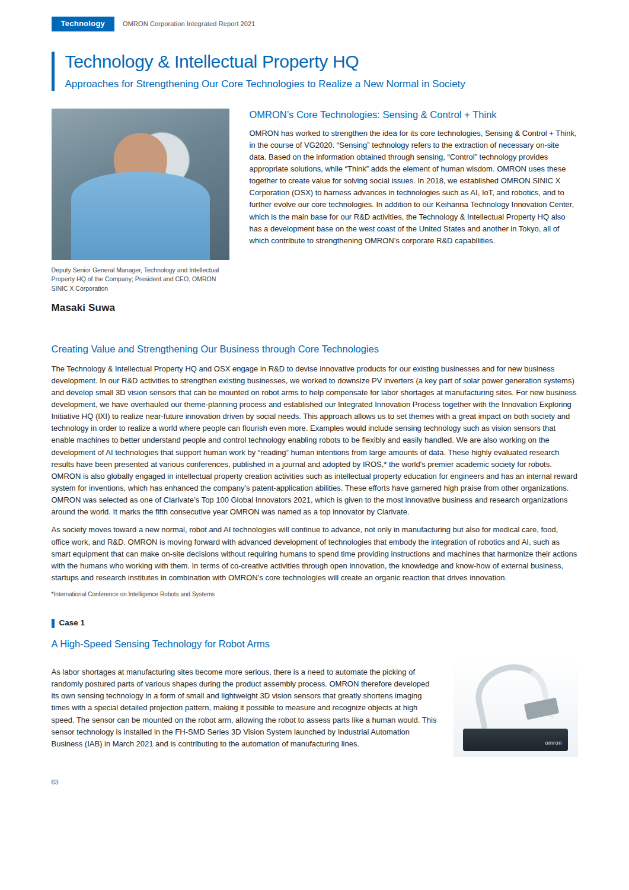Technology OMRON Corporation Integrated Report 2021
Technology & Intellectual Property HQ
Approaches for Strengthening Our Core Technologies to Realize a New Normal in Society
Deputy Senior General Manager, Technology and Intellectual Property HQ of the Company; President and CEO, OMRON SINIC X Corporation
Masaki Suwa
OMRON’s Core Technologies: Sensing & Control + Think
OMRON has worked to strengthen the idea for its core technologies, Sensing & Control + Think, in the course of VG2020. “Sensing” technology refers to the extraction of necessary on-site data. Based on the information obtained through sensing, “Control” technology provides appropriate solutions, while “Think” adds the element of human wisdom. OMRON uses these together to create value for solving social issues. In 2018, we established OMRON SINIC X Corporation (OSX) to harness advances in technologies such as AI, IoT, and robotics, and to further evolve our core technologies. In addition to our Keihanna Technology Innovation Center, which is the main base for our R&D activities, the Technology & Intellectual Property HQ also has a development base on the west coast of the United States and another in Tokyo, all of which contribute to strengthening OMRON’s corporate R&D capabilities.
Creating Value and Strengthening Our Business through Core Technologies
The Technology & Intellectual Property HQ and OSX engage in R&D to devise innovative products for our existing businesses and for new business development. In our R&D activities to strengthen existing businesses, we worked to downsize PV inverters (a key part of solar power generation systems) and develop small 3D vision sensors that can be mounted on robot arms to help compensate for labor shortages at manufacturing sites. For new business development, we have overhauled our theme-planning process and established our Integrated Innovation Process together with the Innovation Exploring Initiative HQ (IXI) to realize near-future innovation driven by social needs. This approach allows us to set themes with a great impact on both society and technology in order to realize a world where people can flourish even more. Examples would include sensing technology such as vision sensors that enable machines to better understand people and control technology enabling robots to be flexibly and easily handled. We are also working on the development of AI technologies that support human work by “reading” human intentions from large amounts of data. These highly evaluated research results have been presented at various conferences, published in a journal and adopted by IROS,* the world's premier academic society for robots. OMRON is also globally engaged in intellectual property creation activities such as intellectual property education for engineers and has an internal reward system for inventions, which has enhanced the company’s patent-application abilities. These efforts have garnered high praise from other organizations. OMRON was selected as one of Clarivate’s Top 100 Global Innovators 2021, which is given to the most innovative business and research organizations around the world. It marks the fifth consecutive year OMRON was named as a top innovator by Clarivate.
As society moves toward a new normal, robot and AI technologies will continue to advance, not only in manufacturing but also for medical care, food, office work, and R&D. OMRON is moving forward with advanced development of technologies that embody the integration of robotics and AI, such as smart equipment that can make on-site decisions without requiring humans to spend time providing instructions and machines that harmonize their actions with the humans who working with them. In terms of co-creative activities through open innovation, the knowledge and know-how of external business, startups and research institutes in combination with OMRON’s core technologies will create an organic reaction that drives innovation.
*International Conference on Intelligence Robots and Systems
Case 1
A High-Speed Sensing Technology for Robot Arms
As labor shortages at manufacturing sites become more serious, there is a need to automate the picking of randomly postured parts of various shapes during the product assembly process. OMRON therefore developed its own sensing technology in a form of small and lightweight 3D vision sensors that greatly shortens imaging times with a special detailed projection pattern, making it possible to measure and recognize objects at high speed. The sensor can be mounted on the robot arm, allowing the robot to assess parts like a human would. This sensor technology is installed in the FH-SMD Series 3D Vision System launched by Industrial Automation Business (IAB) in March 2021 and is contributing to the automation of manufacturing lines.
63